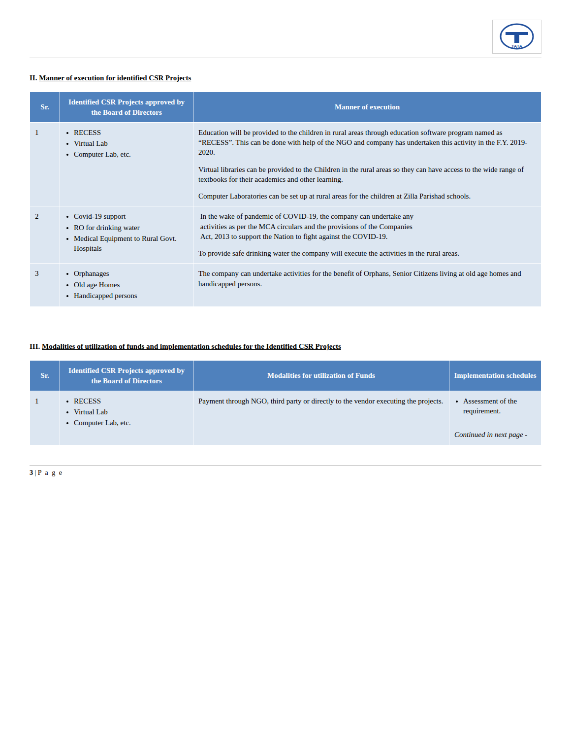TATA
II. Manner of execution for identified CSR Projects
| Sr. | Identified CSR Projects approved by the Board of Directors | Manner of execution |
| --- | --- | --- |
| 1 | RECESS Virtual Lab Computer Lab, etc. | Education will be provided to the children in rural areas through education software program named as “RECESS”. This can be done with help of the NGO and company has undertaken this activity in the F.Y. 2019-2020. Virtual libraries can be provided to the Children in the rural areas so they can have access to the wide range of textbooks for their academics and other learning. Computer Laboratories can be set up at rural areas for the children at Zilla Parishad schools. |
| 2 | Covid-19 support RO for drinking water Medical Equipment to Rural Govt. Hospitals | In the wake of pandemic of COVID-19, the company can undertake any activities as per the MCA circulars and the provisions of the Companies Act, 2013 to support the Nation to fight against the COVID-19. To provide safe drinking water the company will execute the activities in the rural areas. |
| 3 | Orphanages Old age Homes Handicapped persons | The company can undertake activities for the benefit of Orphans, Senior Citizens living at old age homes and handicapped persons. |
III. Modalities of utilization of funds and implementation schedules for the Identified CSR Projects
| Sr. | Identified CSR Projects approved by the Board of Directors | Modalities for utilization of Funds | Implementation schedules |
| --- | --- | --- | --- |
| 1 | RECESS Virtual Lab Computer Lab, etc. | Payment through NGO, third party or directly to the vendor executing the projects. | Assessment of the requirement. Continued in next page - |
3 | P a g e